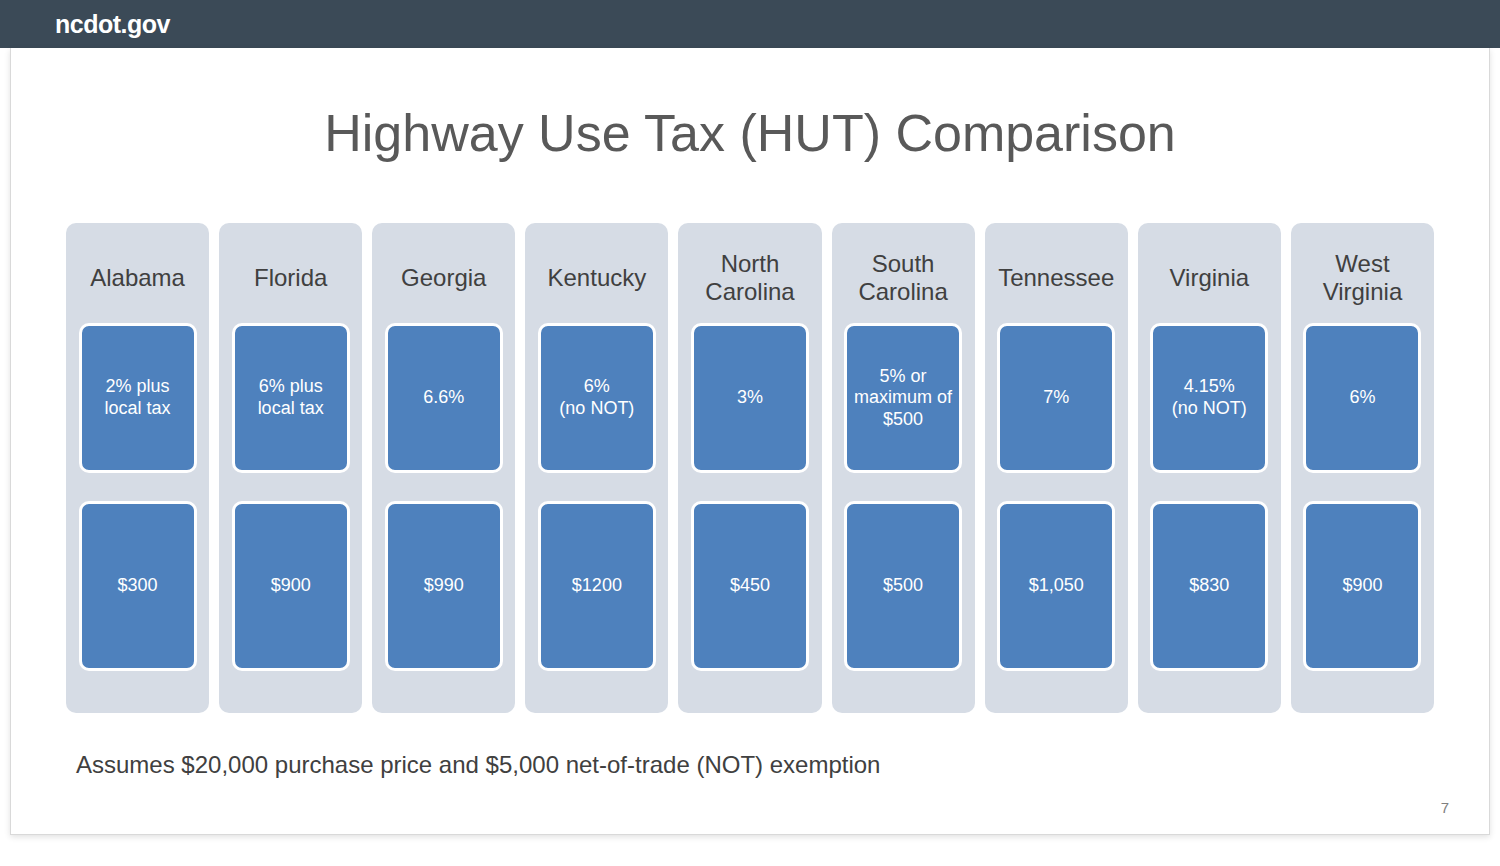ncdot.gov
Highway Use Tax (HUT) Comparison
Alabama
2% plus local tax
$300
Florida
6% plus local tax
$900
Georgia
6.6%
$990
Kentucky
6%
(no NOT)
$1200
North Carolina
3%
$450
South Carolina
5% or maximum of $500
$500
Tennessee
7%
$1,050
Virginia
4.15%
(no NOT)
$830
West Virginia
6%
$900
Assumes $20,000 purchase price and $5,000 net-of-trade (NOT) exemption
7